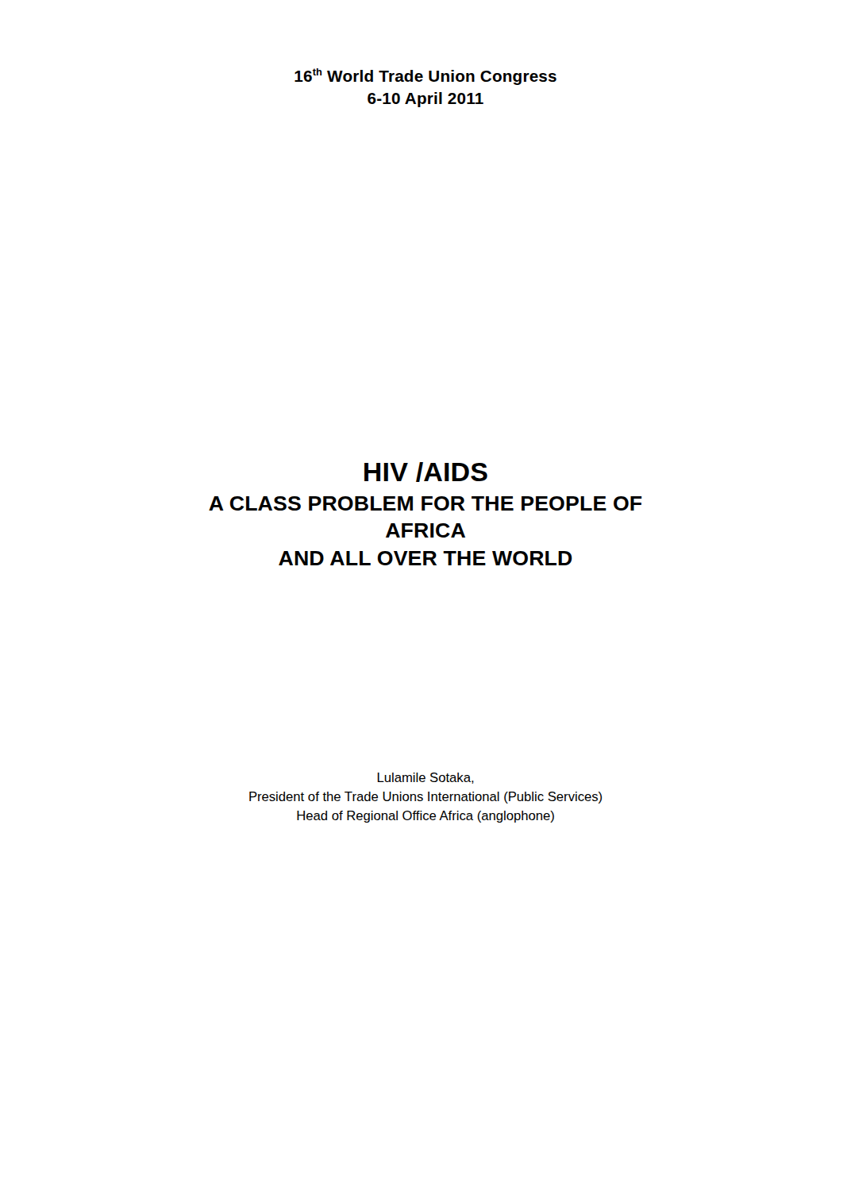16th World Trade Union Congress
6-10 April 2011
HIV /AIDS A CLASS PROBLEM FOR THE PEOPLE OF AFRICA
AND ALL OVER THE WORLD
Lulamile Sotaka, President of the Trade Unions International (Public Services) Head of Regional Office Africa (anglophone)